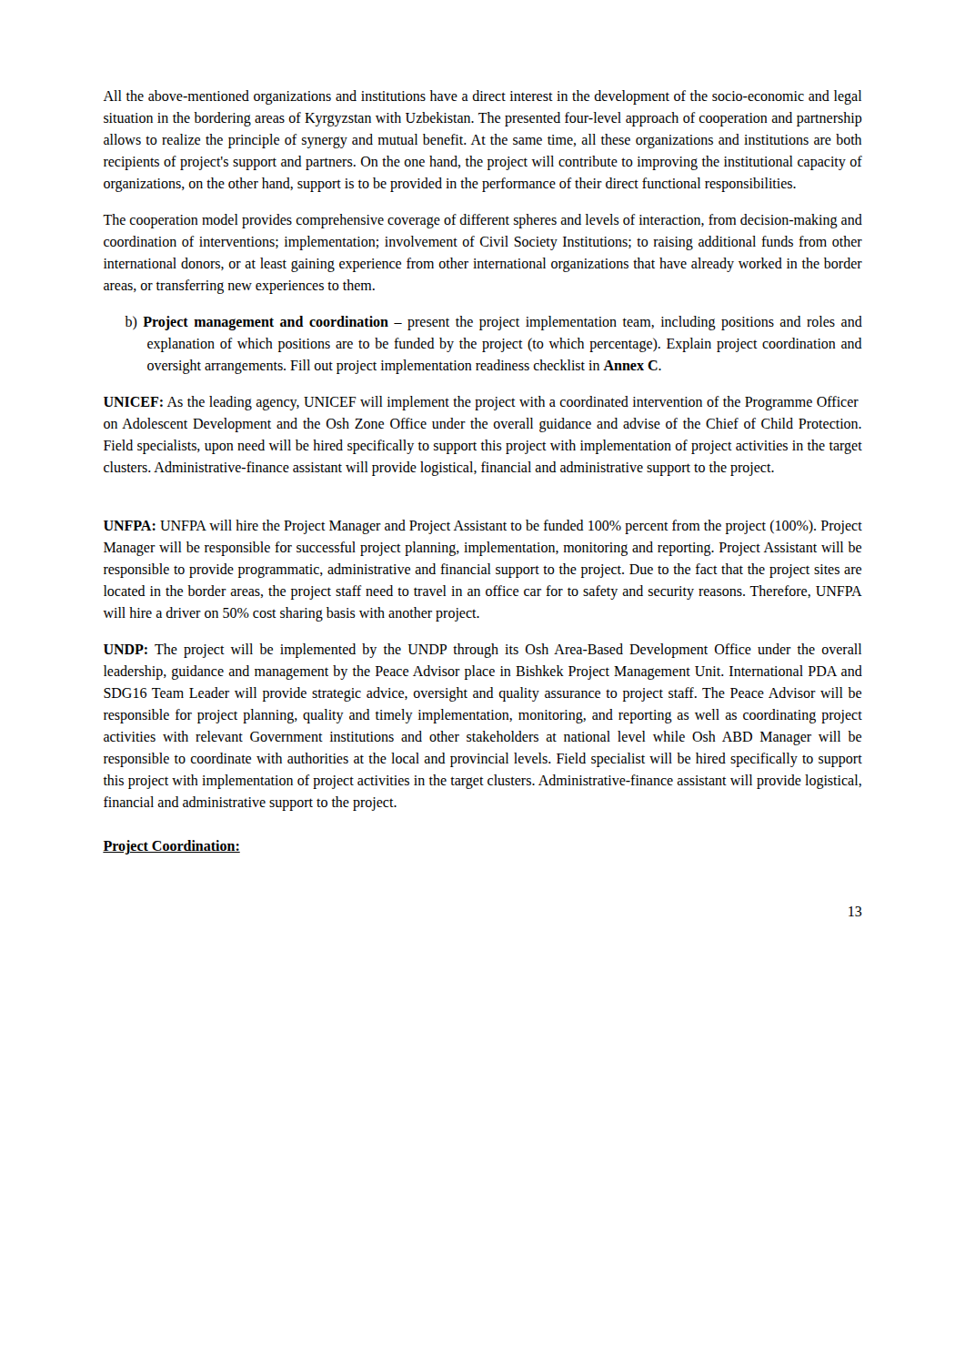All the above-mentioned organizations and institutions have a direct interest in the development of the socio-economic and legal situation in the bordering areas of Kyrgyzstan with Uzbekistan. The presented four-level approach of cooperation and partnership allows to realize the principle of synergy and mutual benefit. At the same time, all these organizations and institutions are both recipients of project's support and partners. On the one hand, the project will contribute to improving the institutional capacity of organizations, on the other hand, support is to be provided in the performance of their direct functional responsibilities.
The cooperation model provides comprehensive coverage of different spheres and levels of interaction, from decision-making and coordination of interventions; implementation; involvement of Civil Society Institutions; to raising additional funds from other international donors, or at least gaining experience from other international organizations that have already worked in the border areas, or transferring new experiences to them.
b) Project management and coordination – present the project implementation team, including positions and roles and explanation of which positions are to be funded by the project (to which percentage). Explain project coordination and oversight arrangements. Fill out project implementation readiness checklist in Annex C.
UNICEF: As the leading agency, UNICEF will implement the project with a coordinated intervention of the Programme Officer on Adolescent Development and the Osh Zone Office under the overall guidance and advise of the Chief of Child Protection. Field specialists, upon need will be hired specifically to support this project with implementation of project activities in the target clusters. Administrative-finance assistant will provide logistical, financial and administrative support to the project.
UNFPA: UNFPA will hire the Project Manager and Project Assistant to be funded 100% percent from the project (100%). Project Manager will be responsible for successful project planning, implementation, monitoring and reporting. Project Assistant will be responsible to provide programmatic, administrative and financial support to the project. Due to the fact that the project sites are located in the border areas, the project staff need to travel in an office car for to safety and security reasons. Therefore, UNFPA will hire a driver on 50% cost sharing basis with another project.
UNDP: The project will be implemented by the UNDP through its Osh Area-Based Development Office under the overall leadership, guidance and management by the Peace Advisor place in Bishkek Project Management Unit. International PDA and SDG16 Team Leader will provide strategic advice, oversight and quality assurance to project staff. The Peace Advisor will be responsible for project planning, quality and timely implementation, monitoring, and reporting as well as coordinating project activities with relevant Government institutions and other stakeholders at national level while Osh ABD Manager will be responsible to coordinate with authorities at the local and provincial levels. Field specialist will be hired specifically to support this project with implementation of project activities in the target clusters. Administrative-finance assistant will provide logistical, financial and administrative support to the project.
Project Coordination:
13